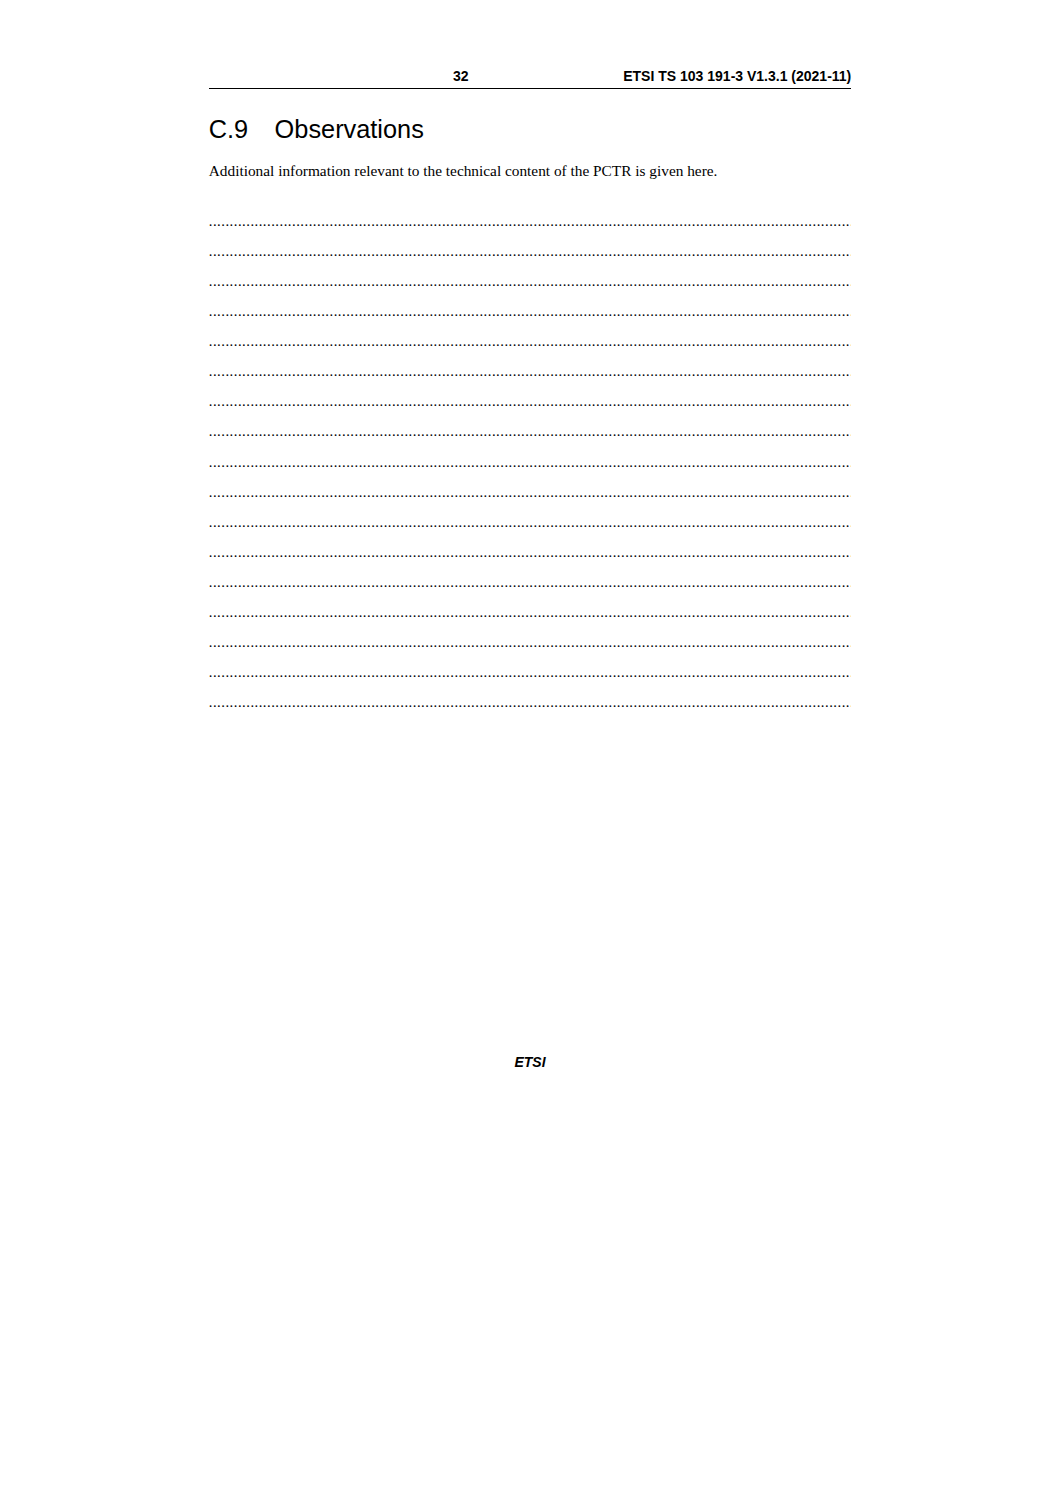32 ETSI TS 103 191-3 V1.3.1 (2021-11)
C.9 Observations
Additional information relevant to the technical content of the PCTR is given here.
.................................................................................................................................................................................
.................................................................................................................................................................................
.................................................................................................................................................................................
.................................................................................................................................................................................
.................................................................................................................................................................................
.................................................................................................................................................................................
.................................................................................................................................................................................
.................................................................................................................................................................................
.................................................................................................................................................................................
.................................................................................................................................................................................
.................................................................................................................................................................................
.................................................................................................................................................................................
.................................................................................................................................................................................
.................................................................................................................................................................................
.................................................................................................................................................................................
.................................................................................................................................................................................
.................................................................................................................................................................................
ETSI